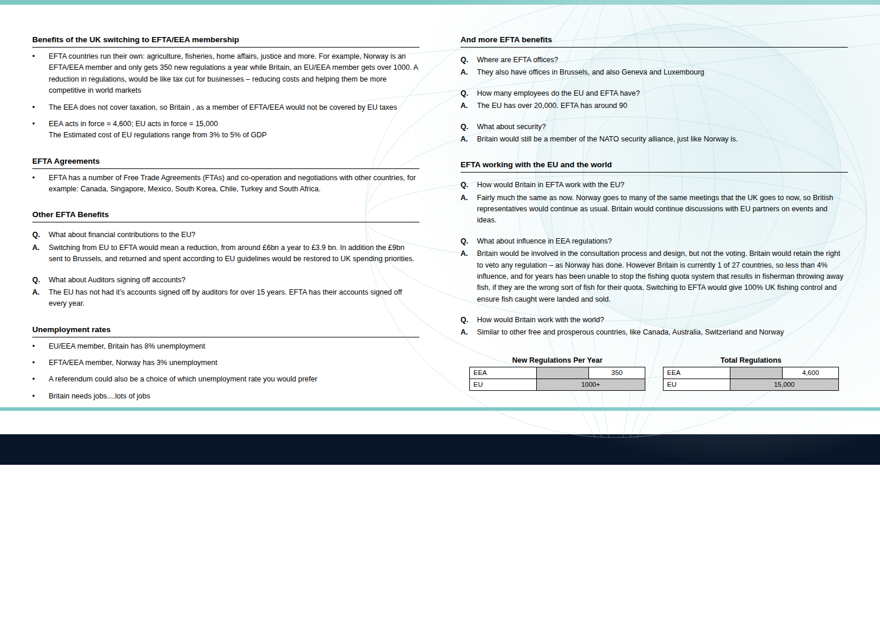Benefits of the UK switching to EFTA/EEA membership
•EFTA countries run their own: agriculture, fisheries, home affairs, justice and more. For example, Norway is an EFTA/EEA member and only gets 350 new regulations a year while Britain, an EU/EEA member gets over 1000. A reduction in regulations, would be like tax cut for businesses – reducing costs and helping them be more competitive in world markets
•The EEA does not cover taxation, so Britain , as a member of EFTA/EEA would not be covered by EU taxes
•EEA acts in force = 4,600; EU acts in force = 15,000
The Estimated cost of EU regulations range from 3% to 5% of GDP
EFTA Agreements
•EFTA has a number of Free Trade Agreements (FTAs) and co-operation and negotiations with other countries, for example: Canada, Singapore, Mexico, South Korea, Chile, Turkey and South Africa.
Other EFTA Benefits
Q. What about financial contributions to the EU?
A. Switching from EU to EFTA would mean a reduction, from around £6bn a year to £3.9 bn. In addition the £9bn sent to Brussels, and returned and spent according to EU guidelines would be restored to UK spending priorities.
Q. What about Auditors signing off accounts?
A. The EU has not had it’s accounts signed off by auditors for over 15 years. EFTA has their accounts signed off every year.
Unemployment rates
•EU/EEA member, Britain has 8% unemployment
•EFTA/EEA member, Norway has 3% unemployment
•A referendum could also be a choice of which unemployment rate you would prefer
•Britain needs jobs....lots of jobs
And more EFTA benefits
Q. Where are EFTA offices?
A. They also have offices in Brussels, and also Geneva and Luxembourg
Q. How many employees do the EU and EFTA have?
A. The EU has over 20,000. EFTA has around 90
Q. What about security?
A. Britain would still be a member of the NATO security alliance, just like Norway is.
EFTA working with the EU and the world
Q. How would Britain in EFTA work with the EU?
A. Fairly much the same as now. Norway goes to many of the same meetings that the UK goes to now, so British representatives would continue as usual. Britain would continue discussions with EU partners on events and ideas.
Q. What about influence in EEA regulations?
A. Britain would be involved in the consultation process and design, but not the voting. Britain would retain the right to veto any regulation – as Norway has done. However Britain is currently 1 of 27 countries, so less than 4% influence, and for years has been unable to stop the fishing quota system that results in fisherman throwing away fish, if they are the wrong sort of fish for their quota. Switching to EFTA would give 100% UK fishing control and ensure fish caught were landed and sold.
Q. How would Britain work with the world?
A. Similar to other free and prosperous countries, like Canada, Australia, Switzerland and Norway
New Regulations Per Year
| EEA | | 350 |
| EU | 1000+ |
Total Regulations
| EEA | | 4,600 |
| EU | 15,000 |